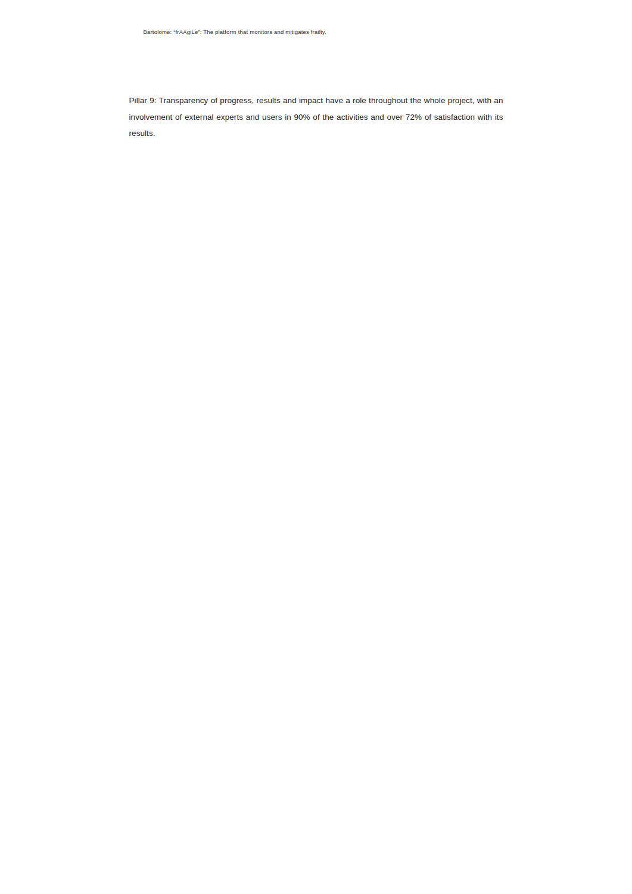Bartolome: “frAAgiLe”: The platform that monitors and mitigates frailty.
Pillar 9: Transparency of progress, results and impact have a role throughout the whole project, with an involvement of external experts and users in 90% of the activities and over 72% of satisfaction with its results.